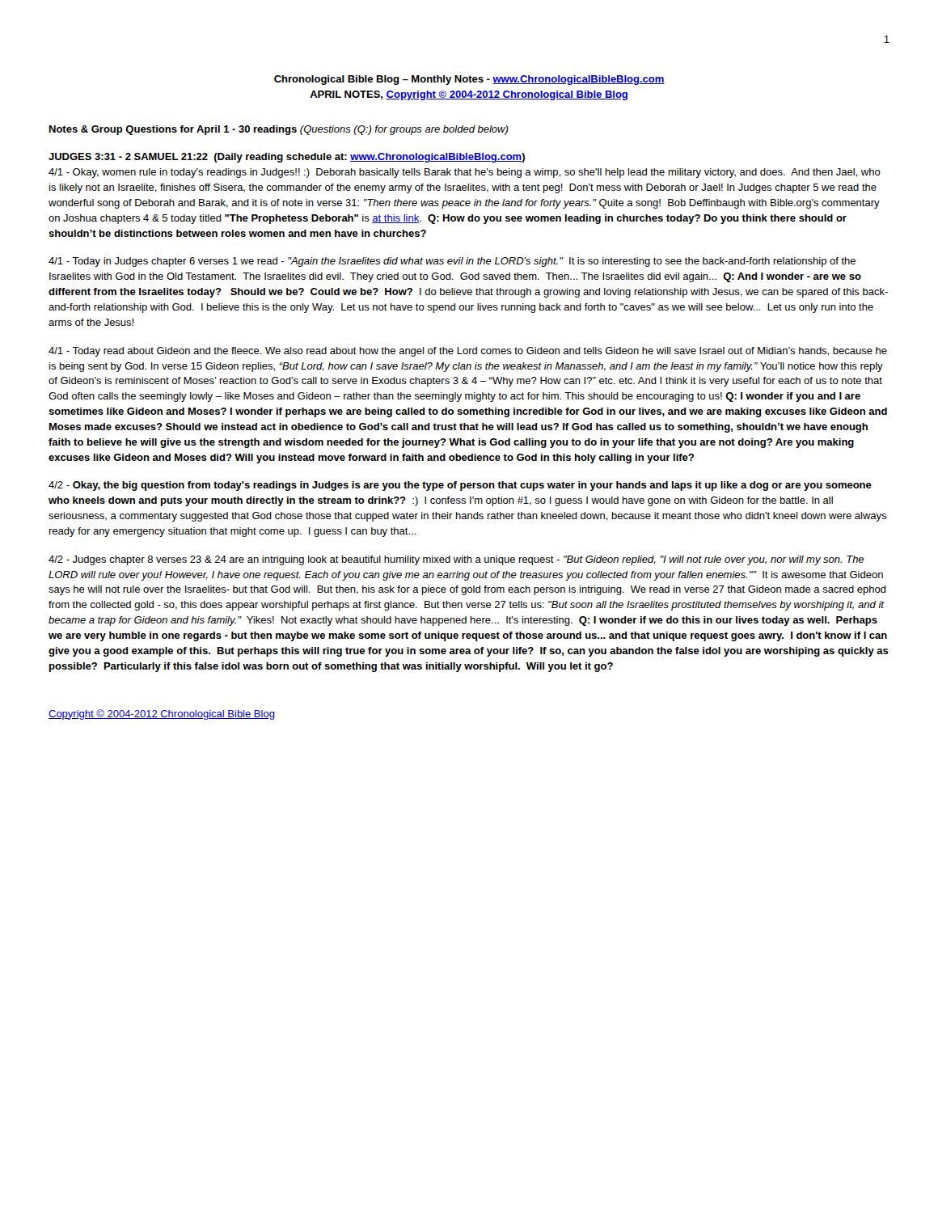1
Chronological Bible Blog – Monthly Notes - www.ChronologicalBibleBlog.com
APRIL NOTES, Copyright © 2004-2012 Chronological Bible Blog
Notes & Group Questions for April 1 - 30 readings (Questions (Q:) for groups are bolded below)
JUDGES 3:31 - 2 SAMUEL 21:22 (Daily reading schedule at: www.ChronologicalBibleBlog.com)
4/1 - Okay, women rule in today's readings in Judges!! :) Deborah basically tells Barak that he's being a wimp, so she'll help lead the military victory, and does. And then Jael, who is likely not an Israelite, finishes off Sisera, the commander of the enemy army of the Israelites, with a tent peg! Don't mess with Deborah or Jael! In Judges chapter 5 we read the wonderful song of Deborah and Barak, and it is of note in verse 31: "Then there was peace in the land for forty years." Quite a song! Bob Deffinbaugh with Bible.org's commentary on Joshua chapters 4 & 5 today titled "The Prophetess Deborah" is at this link. Q: How do you see women leading in churches today? Do you think there should or shouldn’t be distinctions between roles women and men have in churches?
4/1 - Today in Judges chapter 6 verses 1 we read - "Again the Israelites did what was evil in the LORD's sight." It is so interesting to see the back-and-forth relationship of the Israelites with God in the Old Testament. The Israelites did evil. They cried out to God. God saved them. Then... The Israelites did evil again... Q: And I wonder - are we so different from the Israelites today? Should we be? Could we be? How? I do believe that through a growing and loving relationship with Jesus, we can be spared of this back-and-forth relationship with God. I believe this is the only Way. Let us not have to spend our lives running back and forth to "caves" as we will see below... Let us only run into the arms of the Jesus!
4/1 - Today read about Gideon and the fleece. We also read about how the angel of the Lord comes to Gideon and tells Gideon he will save Israel out of Midian’s hands, because he is being sent by God. In verse 15 Gideon replies, “But Lord, how can I save Israel? My clan is the weakest in Manasseh, and I am the least in my family.” You’ll notice how this reply of Gideon’s is reminiscent of Moses’ reaction to God’s call to serve in Exodus chapters 3 & 4 – “Why me? How can I?” etc. etc. And I think it is very useful for each of us to note that God often calls the seemingly lowly – like Moses and Gideon – rather than the seemingly mighty to act for him. This should be encouraging to us! Q: I wonder if you and I are sometimes like Gideon and Moses? I wonder if perhaps we are being called to do something incredible for God in our lives, and we are making excuses like Gideon and Moses made excuses? Should we instead act in obedience to God’s call and trust that he will lead us? If God has called us to something, shouldn’t we have enough faith to believe he will give us the strength and wisdom needed for the journey? What is God calling you to do in your life that you are not doing? Are you making excuses like Gideon and Moses did? Will you instead move forward in faith and obedience to God in this holy calling in your life?
4/2 - Okay, the big question from today's readings in Judges is are you the type of person that cups water in your hands and laps it up like a dog or are you someone who kneels down and puts your mouth directly in the stream to drink?? :) I confess I'm option #1, so I guess I would have gone on with Gideon for the battle. In all seriousness, a commentary suggested that God chose those that cupped water in their hands rather than kneeled down, because it meant those who didn't kneel down were always ready for any emergency situation that might come up. I guess I can buy that...
4/2 - Judges chapter 8 verses 23 & 24 are an intriguing look at beautiful humility mixed with a unique request - "But Gideon replied, "I will not rule over you, nor will my son. The LORD will rule over you! However, I have one request. Each of you can give me an earring out of the treasures you collected from your fallen enemies."" It is awesome that Gideon says he will not rule over the Israelites- but that God will. But then, his ask for a piece of gold from each person is intriguing. We read in verse 27 that Gideon made a sacred ephod from the collected gold - so, this does appear worshipful perhaps at first glance. But then verse 27 tells us: "But soon all the Israelites prostituted themselves by worshiping it, and it became a trap for Gideon and his family." Yikes! Not exactly what should have happened here... It's interesting. Q: I wonder if we do this in our lives today as well. Perhaps we are very humble in one regards - but then maybe we make some sort of unique request of those around us... and that unique request goes awry. I don't know if I can give you a good example of this. But perhaps this will ring true for you in some area of your life? If so, can you abandon the false idol you are worshiping as quickly as possible? Particularly if this false idol was born out of something that was initially worshipful. Will you let it go?
Copyright © 2004-2012 Chronological Bible Blog